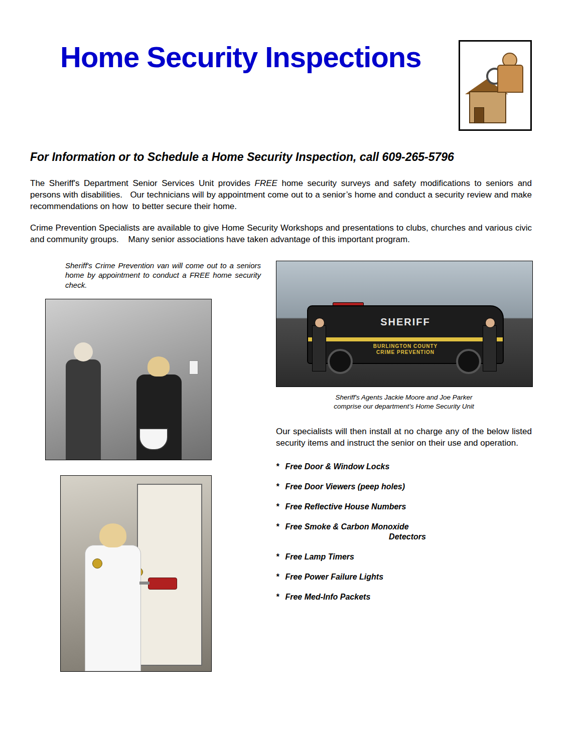Home Security Inspections
For Information or to Schedule a Home Security Inspection, call 609-265-5796
The Sheriff's Department Senior Services Unit provides FREE home security surveys and safety modifications to seniors and persons with disabilities. Our technicians will by appointment come out to a senior’s home and conduct a security review and make recommendations on how to better secure their home.
Crime Prevention Specialists are available to give Home Security Workshops and presentations to clubs, churches and various civic and community groups. Many senior associations have taken advantage of this important program.
Sheriff's Crime Prevention van will come out to a seniors home by appointment to conduct a FREE home security check.
SHERIFF
BURLINGTON COUNTY
CRIME PREVENTION
Sheriff's Agents Jackie Moore and Joe Parker
comprise our department’s Home Security Unit
Our specialists will then install at no charge any of the below listed security items and instruct the senior on their use and operation.
* Free Door & Window Locks
* Free Door Viewers (peep holes)
* Free Reflective House Numbers
* Free Smoke & Carbon Monoxide Detectors
* Free Lamp Timers
* Free Power Failure Lights
* Free Med-Info Packets